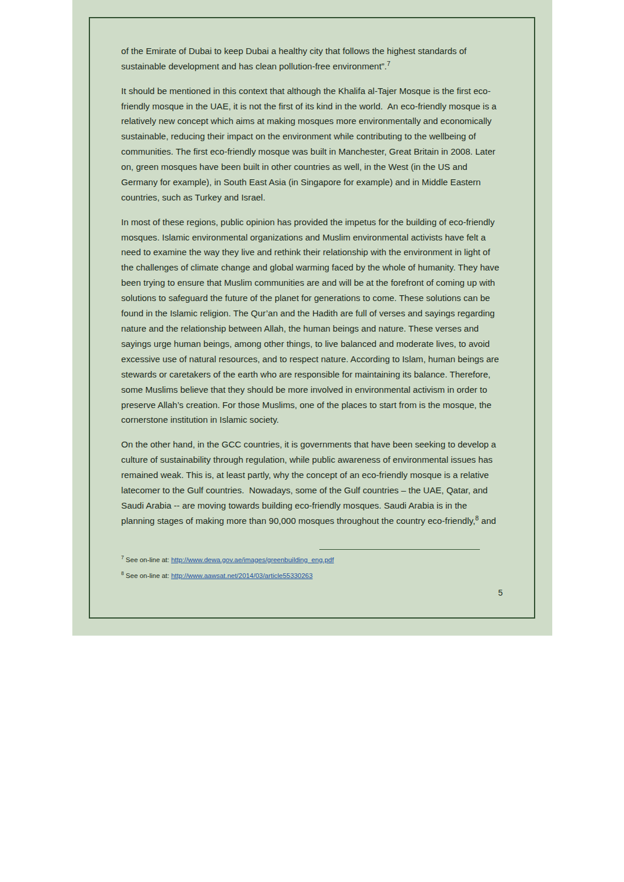of the Emirate of Dubai to keep Dubai a healthy city that follows the highest standards of sustainable development and has clean pollution-free environment”.7
It should be mentioned in this context that although the Khalifa al-Tajer Mosque is the first eco-friendly mosque in the UAE, it is not the first of its kind in the world. An eco-friendly mosque is a relatively new concept which aims at making mosques more environmentally and economically sustainable, reducing their impact on the environment while contributing to the wellbeing of communities. The first eco-friendly mosque was built in Manchester, Great Britain in 2008. Later on, green mosques have been built in other countries as well, in the West (in the US and Germany for example), in South East Asia (in Singapore for example) and in Middle Eastern countries, such as Turkey and Israel.
In most of these regions, public opinion has provided the impetus for the building of eco-friendly mosques. Islamic environmental organizations and Muslim environmental activists have felt a need to examine the way they live and rethink their relationship with the environment in light of the challenges of climate change and global warming faced by the whole of humanity. They have been trying to ensure that Muslim communities are and will be at the forefront of coming up with solutions to safeguard the future of the planet for generations to come. These solutions can be found in the Islamic religion. The Qur’an and the Hadith are full of verses and sayings regarding nature and the relationship between Allah, the human beings and nature. These verses and sayings urge human beings, among other things, to live balanced and moderate lives, to avoid excessive use of natural resources, and to respect nature. According to Islam, human beings are stewards or caretakers of the earth who are responsible for maintaining its balance. Therefore, some Muslims believe that they should be more involved in environmental activism in order to preserve Allah’s creation. For those Muslims, one of the places to start from is the mosque, the cornerstone institution in Islamic society.
On the other hand, in the GCC countries, it is governments that have been seeking to develop a culture of sustainability through regulation, while public awareness of environmental issues has remained weak. This is, at least partly, why the concept of an eco-friendly mosque is a relative latecomer to the Gulf countries. Nowadays, some of the Gulf countries – the UAE, Qatar, and Saudi Arabia -- are moving towards building eco-friendly mosques. Saudi Arabia is in the planning stages of making more than 90,000 mosques throughout the country eco-friendly,8 and
7 See on-line at: http://www.dewa.gov.ae/images/greenbuilding_eng.pdf
8 See on-line at: http://www.aawsat.net/2014/03/article55330263
5